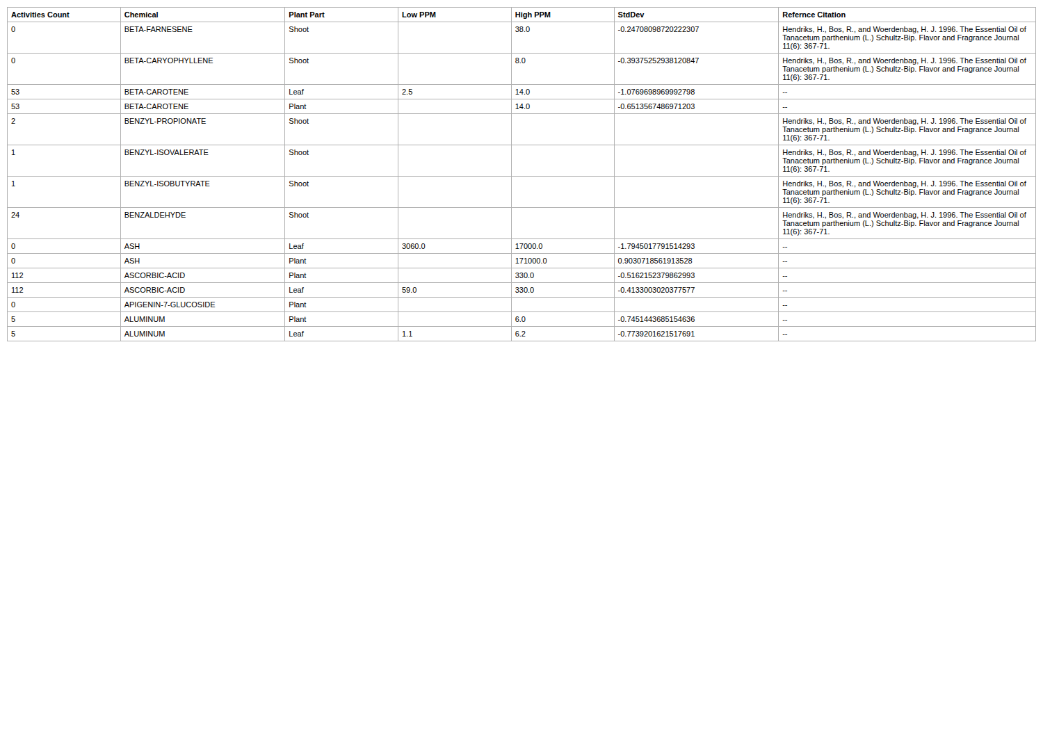| Activities Count | Chemical | Plant Part | Low PPM | High PPM | StdDev | Refernce Citation |
| --- | --- | --- | --- | --- | --- | --- |
| 0 | BETA-FARNESENE | Shoot | | 38.0 | -0.24708098720222307 | Hendriks, H., Bos, R., and Woerdenbag, H. J. 1996. The Essential Oil of Tanacetum parthenium (L.) Schultz-Bip. Flavor and Fragrance Journal 11(6): 367-71. |
| 0 | BETA-CARYOPHYLLENE | Shoot | | 8.0 | -0.39375252938120847 | Hendriks, H., Bos, R., and Woerdenbag, H. J. 1996. The Essential Oil of Tanacetum parthenium (L.) Schultz-Bip. Flavor and Fragrance Journal 11(6): 367-71. |
| 53 | BETA-CAROTENE | Leaf | 2.5 | 14.0 | -1.0769698969992798 | -- |
| 53 | BETA-CAROTENE | Plant | | 14.0 | -0.6513567486971203 | -- |
| 2 | BENZYL-PROPIONATE | Shoot | | | | Hendriks, H., Bos, R., and Woerdenbag, H. J. 1996. The Essential Oil of Tanacetum parthenium (L.) Schultz-Bip. Flavor and Fragrance Journal 11(6): 367-71. |
| 1 | BENZYL-ISOVALERATE | Shoot | | | | Hendriks, H., Bos, R., and Woerdenbag, H. J. 1996. The Essential Oil of Tanacetum parthenium (L.) Schultz-Bip. Flavor and Fragrance Journal 11(6): 367-71. |
| 1 | BENZYL-ISOBUTYRATE | Shoot | | | | Hendriks, H., Bos, R., and Woerdenbag, H. J. 1996. The Essential Oil of Tanacetum parthenium (L.) Schultz-Bip. Flavor and Fragrance Journal 11(6): 367-71. |
| 24 | BENZALDEHYDE | Shoot | | | | Hendriks, H., Bos, R., and Woerdenbag, H. J. 1996. The Essential Oil of Tanacetum parthenium (L.) Schultz-Bip. Flavor and Fragrance Journal 11(6): 367-71. |
| 0 | ASH | Leaf | 3060.0 | 17000.0 | -1.7945017791514293 | -- |
| 0 | ASH | Plant | | 171000.0 | 0.9030718561913528 | -- |
| 112 | ASCORBIC-ACID | Plant | | 330.0 | -0.5162152379862993 | -- |
| 112 | ASCORBIC-ACID | Leaf | 59.0 | 330.0 | -0.4133003020377577 | -- |
| 0 | APIGENIN-7-GLUCOSIDE | Plant | | | | -- |
| 5 | ALUMINUM | Plant | | 6.0 | -0.7451443685154636 | -- |
| 5 | ALUMINUM | Leaf | 1.1 | 6.2 | -0.7739201621517691 | -- |